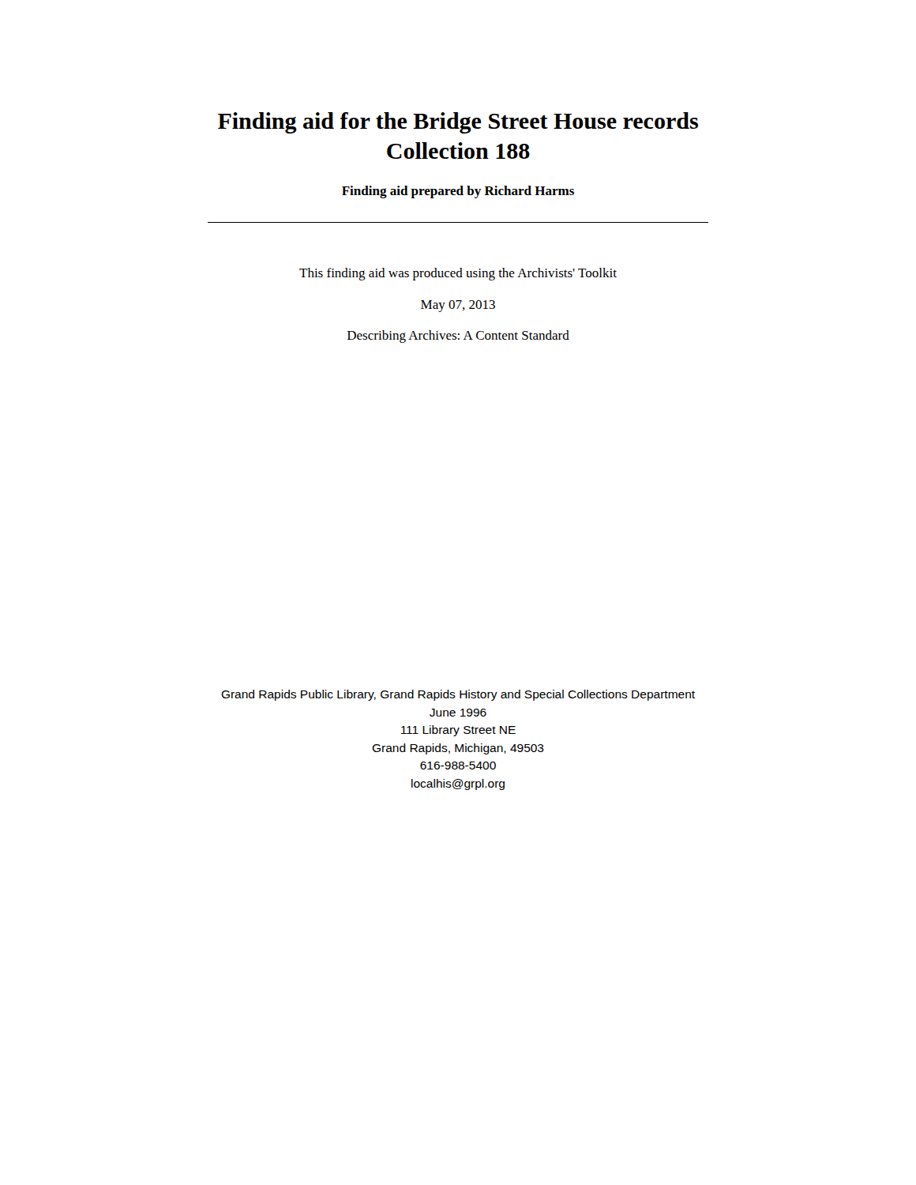Finding aid for the Bridge Street House records
Collection 188
Finding aid prepared by Richard Harms
This finding aid was produced using the Archivists' Toolkit
May 07, 2013
Describing Archives: A Content Standard
Grand Rapids Public Library, Grand Rapids History and Special Collections Department June 1996 111 Library Street NE Grand Rapids, Michigan, 49503 616-988-5400 localhis@grpl.org